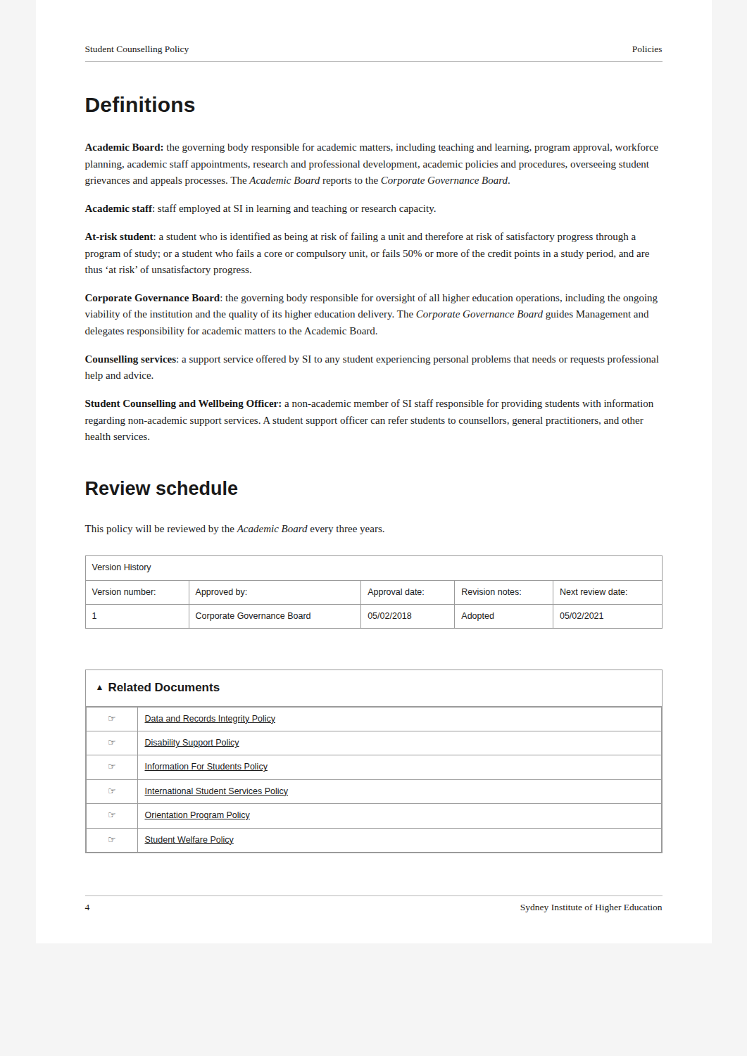Student Counselling Policy Policies
Definitions
Academic Board: the governing body responsible for academic matters, including teaching and learning, program approval, workforce planning, academic staff appointments, research and professional development, academic policies and procedures, overseeing student grievances and appeals processes. The Academic Board reports to the Corporate Governance Board.
Academic staff: staff employed at SI in learning and teaching or research capacity.
At-risk student: a student who is identified as being at risk of failing a unit and therefore at risk of satisfactory progress through a program of study; or a student who fails a core or compulsory unit, or fails 50% or more of the credit points in a study period, and are thus ‘at risk’ of unsatisfactory progress.
Corporate Governance Board: the governing body responsible for oversight of all higher education operations, including the ongoing viability of the institution and the quality of its higher education delivery. The Corporate Governance Board guides Management and delegates responsibility for academic matters to the Academic Board.
Counselling services: a support service offered by SI to any student experiencing personal problems that needs or requests professional help and advice.
Student Counselling and Wellbeing Officer: a non-academic member of SI staff responsible for providing students with information regarding non-academic support services. A student support officer can refer students to counsellors, general practitioners, and other health services.
Review schedule
This policy will be reviewed by the Academic Board every three years.
| Version History |
| Version number: | Approved by: | Approval date: | Revision notes: | Next review date: |
| 1 | Corporate Governance Board | 05/02/2018 | Adopted | 05/02/2021 |
▲Related Documents
| ☞ | Data and Records Integrity Policy |
| ☞ | Disability Support Policy |
| ☞ | Information For Students Policy |
| ☞ | International Student Services Policy |
| ☞ | Orientation Program Policy |
| ☞ | Student Welfare Policy |
4 Sydney Institute of Higher Education